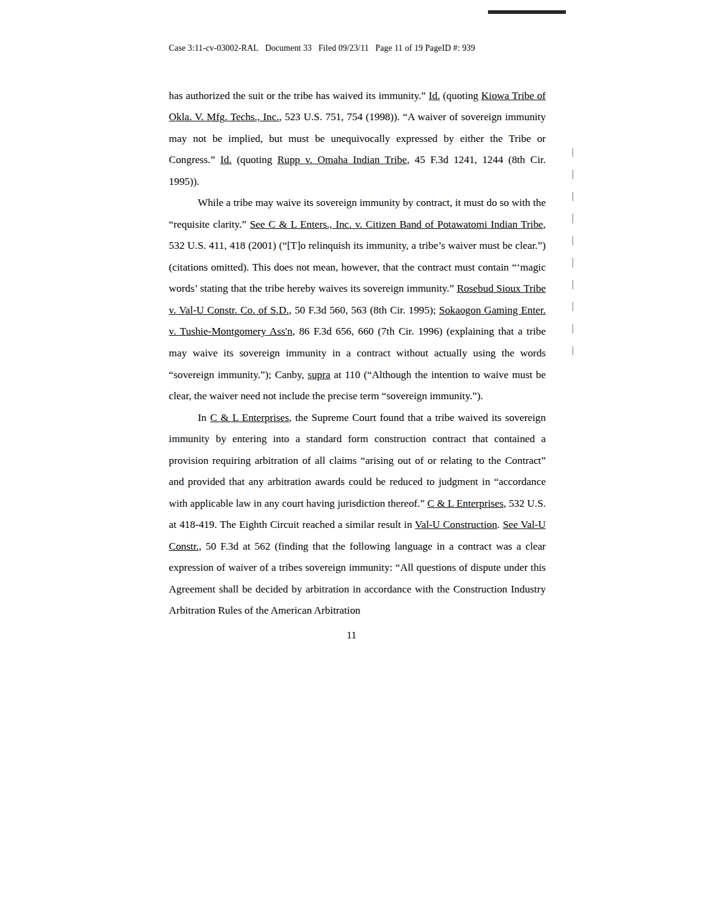Case 3:11-cv-03002-RAL Document 33 Filed 09/23/11 Page 11 of 19 PageID #: 939
has authorized the suit or the tribe has waived its immunity.” Id. (quoting Kiowa Tribe of Okla. V. Mfg. Techs., Inc., 523 U.S. 751, 754 (1998)). “A waiver of sovereign immunity may not be implied, but must be unequivocally expressed by either the Tribe or Congress.” Id. (quoting Rupp v. Omaha Indian Tribe, 45 F.3d 1241, 1244 (8th Cir. 1995)).
While a tribe may waive its sovereign immunity by contract, it must do so with the “requisite clarity.” See C & L Enters., Inc. v. Citizen Band of Potawatomi Indian Tribe, 532 U.S. 411, 418 (2001) (“[T]o relinquish its immunity, a tribe’s waiver must be clear.”) (citations omitted). This does not mean, however, that the contract must contain “‘magic words’ stating that the tribe hereby waives its sovereign immunity.” Rosebud Sioux Tribe v. Val-U Constr. Co. of S.D., 50 F.3d 560, 563 (8th Cir. 1995); Sokaogon Gaming Enter. v. Tushie-Montgomery Ass'n, 86 F.3d 656, 660 (7th Cir. 1996) (explaining that a tribe may waive its sovereign immunity in a contract without actually using the words “sovereign immunity.”); Canby, supra at 110 (“Although the intention to waive must be clear, the waiver need not include the precise term “sovereign immunity.”).
In C & L Enterprises, the Supreme Court found that a tribe waived its sovereign immunity by entering into a standard form construction contract that contained a provision requiring arbitration of all claims “arising out of or relating to the Contract” and provided that any arbitration awards could be reduced to judgment in “accordance with applicable law in any court having jurisdiction thereof.” C & L Enterprises, 532 U.S. at 418-419. The Eighth Circuit reached a similar result in Val-U Construction. See Val-U Constr., 50 F.3d at 562 (finding that the following language in a contract was a clear expression of waiver of a tribes sovereign immunity: “All questions of dispute under this Agreement shall be decided by arbitration in accordance with the Construction Industry Arbitration Rules of the American Arbitration
11